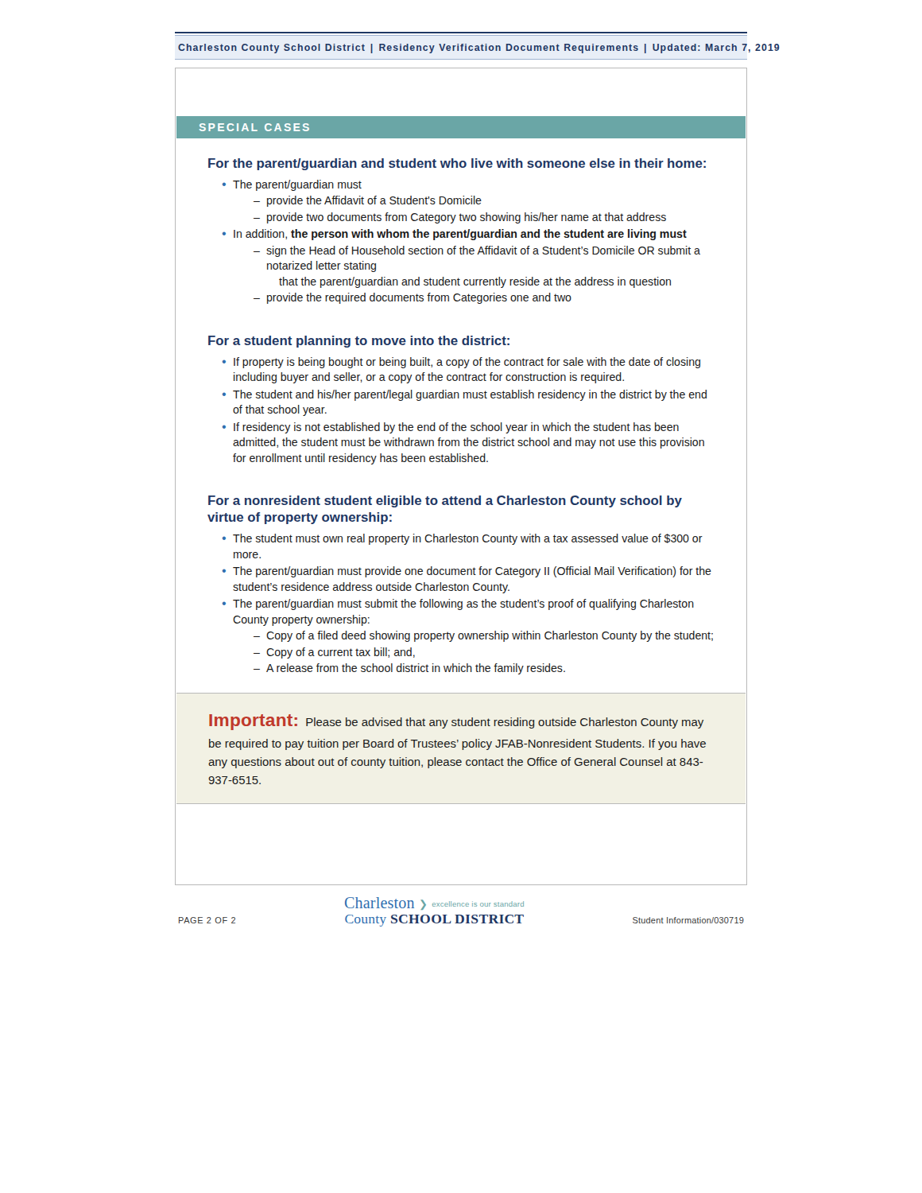Charleston County School District|Residency Verification Document Requirements|Updated: March 7, 2019
SPECIAL CASES
For the parent/guardian and student who live with someone else in their home:
The parent/guardian must
provide the Affidavit of a Student's Domicile
provide two documents from Category two showing his/her name at that address
In addition, the person with whom the parent/guardian and the student are living must
sign the Head of Household section of the Affidavit of a Student’s Domicile OR submit a notarized letter statingthat the parent/guardian and student currently reside at the address in question
provide the required documents from Categories one and two
For a student planning to move into the district:
If property is being bought or being built, a copy of the contract for sale with the date of closing including buyer and seller, or a copy of the contract for construction is required.
The student and his/her parent/legal guardian must establish residency in the district by the end of that school year.
If residency is not established by the end of the school year in which the student has been admitted, the student must be withdrawn from the district school and may not use this provision for enrollment until residency has been established.
For a nonresident student eligible to attend a Charleston County school by virtue of property ownership:
The student must own real property in Charleston County with a tax assessed value of $300 or more.
The parent/guardian must provide one document for Category II (Official Mail Verification) for the student’s residence address outside Charleston County.
The parent/guardian must submit the following as the student’s proof of qualifying Charleston County property ownership:
Copy of a filed deed showing property ownership within Charleston County by the student;
Copy of a current tax bill; and,
A release from the school district in which the family resides.
Important: Please be advised that any student residing outside Charleston County may be required to pay tuition per Board of Trustees’ policy JFAB-Nonresident Students. If you have any questions about out of county tuition, please contact the Office of General Counsel at 843-937-6515.
PAGE 2 OF 2
Charleston ❯ excellence is our standard
County SCHOOL DIST RICT
Student Information/030719